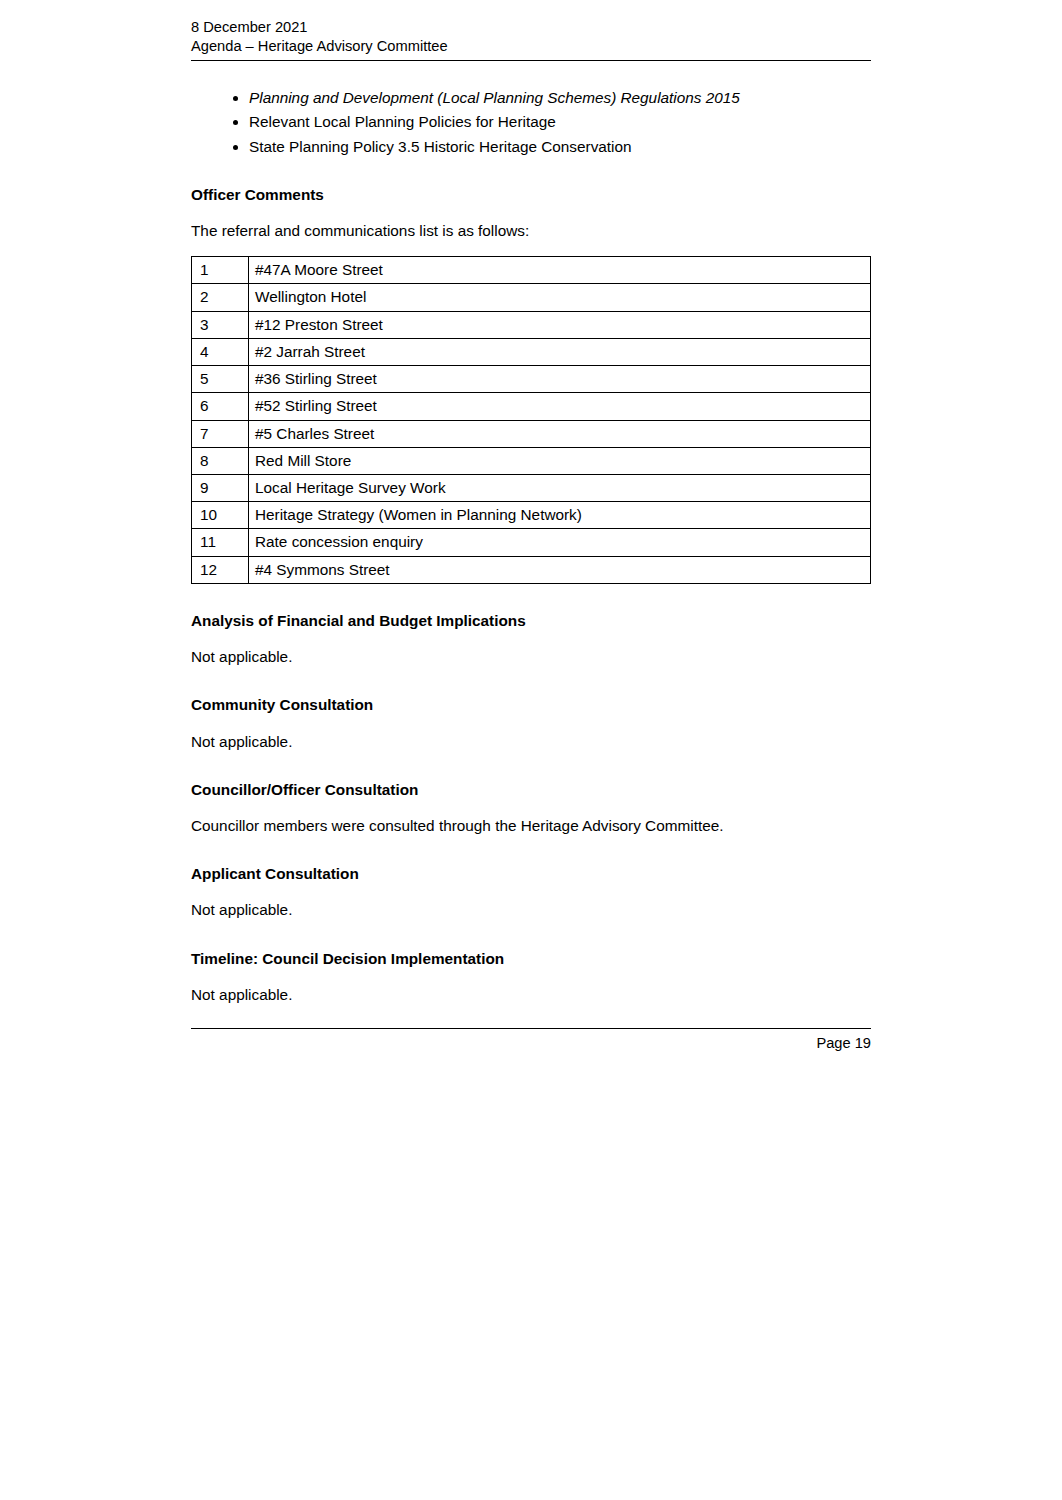8 December 2021
Agenda – Heritage Advisory Committee
Planning and Development (Local Planning Schemes) Regulations 2015
Relevant Local Planning Policies for Heritage
State Planning Policy 3.5 Historic Heritage Conservation
Officer Comments
The referral and communications list is as follows:
| 1 | #47A Moore Street |
| 2 | Wellington Hotel |
| 3 | #12 Preston Street |
| 4 | #2 Jarrah Street |
| 5 | #36 Stirling Street |
| 6 | #52 Stirling Street |
| 7 | #5 Charles Street |
| 8 | Red Mill Store |
| 9 | Local Heritage Survey Work |
| 10 | Heritage Strategy (Women in Planning Network) |
| 11 | Rate concession enquiry |
| 12 | #4 Symmons Street |
Analysis of Financial and Budget Implications
Not applicable.
Community Consultation
Not applicable.
Councillor/Officer Consultation
Councillor members were consulted through the Heritage Advisory Committee.
Applicant Consultation
Not applicable.
Timeline: Council Decision Implementation
Not applicable.
Page 19